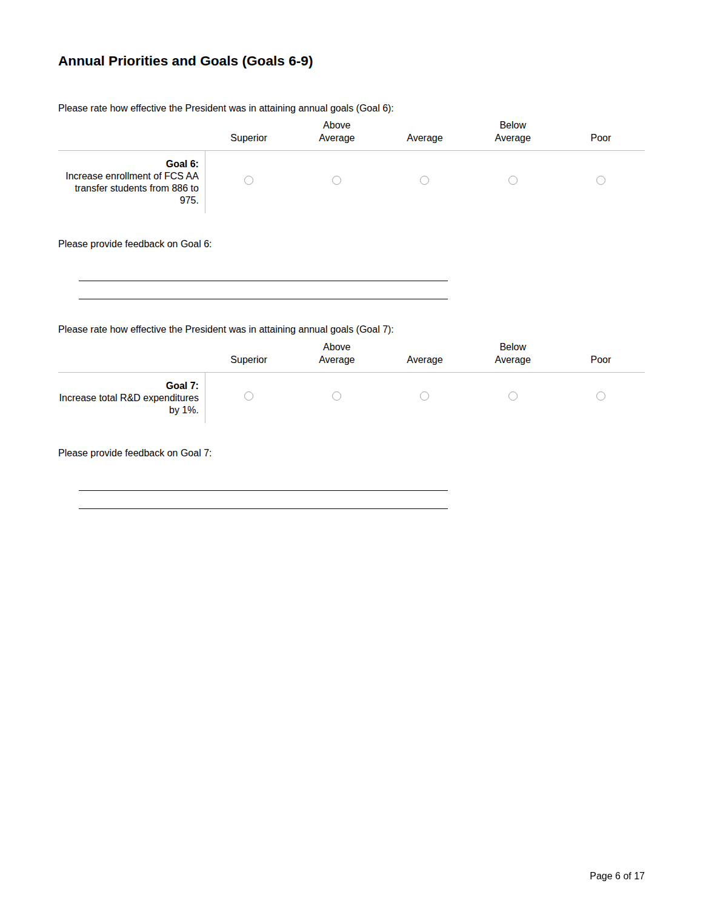Annual Priorities and Goals (Goals 6-9)
Please rate how effective the President was in attaining annual goals (Goal 6):
| | Superior | Above Average | Average | Below Average | Poor |
| --- | --- | --- | --- | --- | --- |
| Goal 6: Increase enrollment of FCS AA transfer students from 886 to 975. | | | | | |
Please provide feedback on Goal 6:
Please rate how effective the President was in attaining annual goals (Goal 7):
| | Superior | Above Average | Average | Below Average | Poor |
| --- | --- | --- | --- | --- | --- |
| Goal 7: Increase total R&D expenditures by 1%. | | | | | |
Please provide feedback on Goal 7:
Page 6 of 17